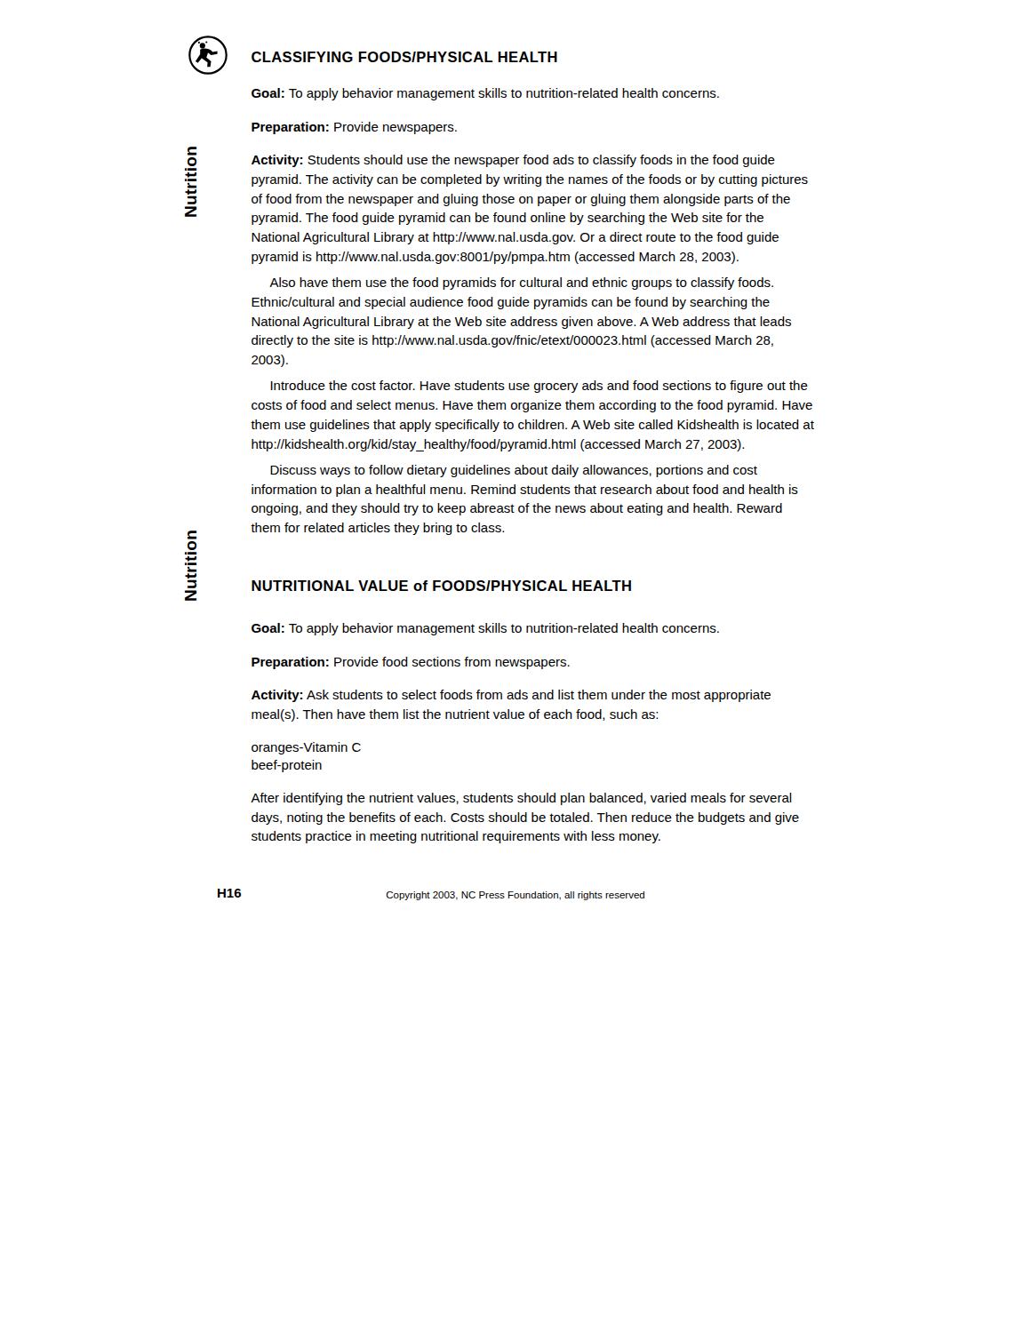Nutrition
Nutrition
CLASSIFYING FOODS/PHYSICAL HEALTH
Goal: To apply behavior management skills to nutrition-related health concerns.
Preparation: Provide newspapers.
Activity: Students should use the newspaper food ads to classify foods in the food guide pyramid. The activity can be completed by writing the names of the foods or by cutting pictures of food from the newspaper and gluing those on paper or gluing them alongside parts of the pyramid. The food guide pyramid can be found online by searching the Web site for the National Agricultural Library at http://www.nal.usda.gov. Or a direct route to the food guide pyramid is http://www.nal.usda.gov:8001/py/pmpa.htm (accessed March 28, 2003).
Also have them use the food pyramids for cultural and ethnic groups to classify foods. Ethnic/cultural and special audience food guide pyramids can be found by searching the National Agricultural Library at the Web site address given above. A Web address that leads directly to the site is http://www.nal.usda.gov/fnic/etext/000023.html (accessed March 28, 2003).
Introduce the cost factor. Have students use grocery ads and food sections to figure out the costs of food and select menus. Have them organize them according to the food pyramid. Have them use guidelines that apply specifically to children. A Web site called Kidshealth is located at http://kidshealth.org/kid/stay_healthy/food/pyramid.html (accessed March 27, 2003).
Discuss ways to follow dietary guidelines about daily allowances, portions and cost information to plan a healthful menu. Remind students that research about food and health is ongoing, and they should try to keep abreast of the news about eating and health. Reward them for related articles they bring to class.
NUTRITIONAL VALUE of FOODS/PHYSICAL HEALTH
Goal: To apply behavior management skills to nutrition-related health concerns.
Preparation: Provide food sections from newspapers.
Activity: Ask students to select foods from ads and list them under the most appropriate meal(s). Then have them list the nutrient value of each food, such as:
oranges-Vitamin C
beef-protein
After identifying the nutrient values, students should plan balanced, varied meals for several days, noting the benefits of each. Costs should be totaled. Then reduce the budgets and give students practice in meeting nutritional requirements with less money.
H16
Copyright 2003, NC Press Foundation, all rights reserved